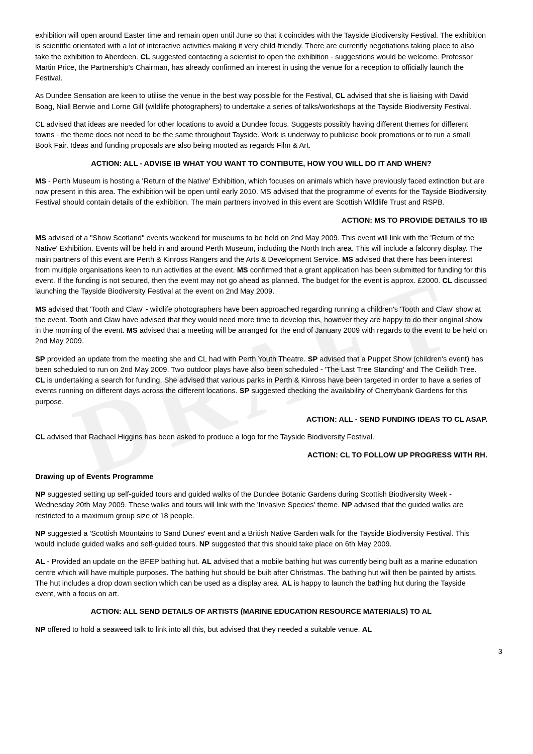DRAFT
exhibition will open around Easter time and remain open until June so that it coincides with the Tayside Biodiversity Festival. The exhibition is scientific orientated with a lot of interactive activities making it very child-friendly. There are currently negotiations taking place to also take the exhibition to Aberdeen. CL suggested contacting a scientist to open the exhibition - suggestions would be welcome. Professor Martin Price, the Partnership's Chairman, has already confirmed an interest in using the venue for a reception to officially launch the Festival.
As Dundee Sensation are keen to utilise the venue in the best way possible for the Festival, CL advised that she is liaising with David Boag, Niall Benvie and Lorne Gill (wildlife photographers) to undertake a series of talks/workshops at the Tayside Biodiversity Festival.
CL advised that ideas are needed for other locations to avoid a Dundee focus. Suggests possibly having different themes for different towns - the theme does not need to be the same throughout Tayside. Work is underway to publicise book promotions or to run a small Book Fair. Ideas and funding proposals are also being mooted as regards Film & Art.
ACTION: ALL - ADVISE IB WHAT YOU WANT TO CONTIBUTE, HOW YOU WILL DO IT AND WHEN?
MS - Perth Museum is hosting a 'Return of the Native' Exhibition, which focuses on animals which have previously faced extinction but are now present in this area. The exhibition will be open until early 2010. MS advised that the programme of events for the Tayside Biodiversity Festival should contain details of the exhibition. The main partners involved in this event are Scottish Wildlife Trust and RSPB.
ACTION: MS TO PROVIDE DETAILS TO IB
MS advised of a "Show Scotland" events weekend for museums to be held on 2nd May 2009. This event will link with the 'Return of the Native' Exhibition. Events will be held in and around Perth Museum, including the North Inch area. This will include a falconry display. The main partners of this event are Perth & Kinross Rangers and the Arts & Development Service. MS advised that there has been interest from multiple organisations keen to run activities at the event. MS confirmed that a grant application has been submitted for funding for this event. If the funding is not secured, then the event may not go ahead as planned. The budget for the event is approx. £2000. CL discussed launching the Tayside Biodiversity Festival at the event on 2nd May 2009.
MS advised that 'Tooth and Claw' - wildlife photographers have been approached regarding running a children's 'Tooth and Claw' show at the event. Tooth and Claw have advised that they would need more time to develop this, however they are happy to do their original show in the morning of the event. MS advised that a meeting will be arranged for the end of January 2009 with regards to the event to be held on 2nd May 2009.
SP provided an update from the meeting she and CL had with Perth Youth Theatre. SP advised that a Puppet Show (children's event) has been scheduled to run on 2nd May 2009. Two outdoor plays have also been scheduled - 'The Last Tree Standing' and The Ceilidh Tree. CL is undertaking a search for funding. She advised that various parks in Perth & Kinross have been targeted in order to have a series of events running on different days across the different locations. SP suggested checking the availability of Cherrybank Gardens for this purpose.
ACTION: ALL - SEND FUNDING IDEAS TO CL ASAP.
CL advised that Rachael Higgins has been asked to produce a logo for the Tayside Biodiversity Festival.
ACTION: CL TO FOLLOW UP PROGRESS WITH RH.
Drawing up of Events Programme
NP suggested setting up self-guided tours and guided walks of the Dundee Botanic Gardens during Scottish Biodiversity Week - Wednesday 20th May 2009. These walks and tours will link with the 'Invasive Species' theme. NP advised that the guided walks are restricted to a maximum group size of 18 people.
NP suggested a 'Scottish Mountains to Sand Dunes' event and a British Native Garden walk for the Tayside Biodiversity Festival. This would include guided walks and self-guided tours. NP suggested that this should take place on 6th May 2009.
AL - Provided an update on the BFEP bathing hut. AL advised that a mobile bathing hut was currently being built as a marine education centre which will have multiple purposes. The bathing hut should be built after Christmas. The bathing hut will then be painted by artists. The hut includes a drop down section which can be used as a display area. AL is happy to launch the bathing hut during the Tayside event, with a focus on art.
ACTION: ALL SEND DETAILS OF ARTISTS (MARINE EDUCATION RESOURCE MATERIALS) TO AL
NP offered to hold a seaweed talk to link into all this, but advised that they needed a suitable venue. AL
3